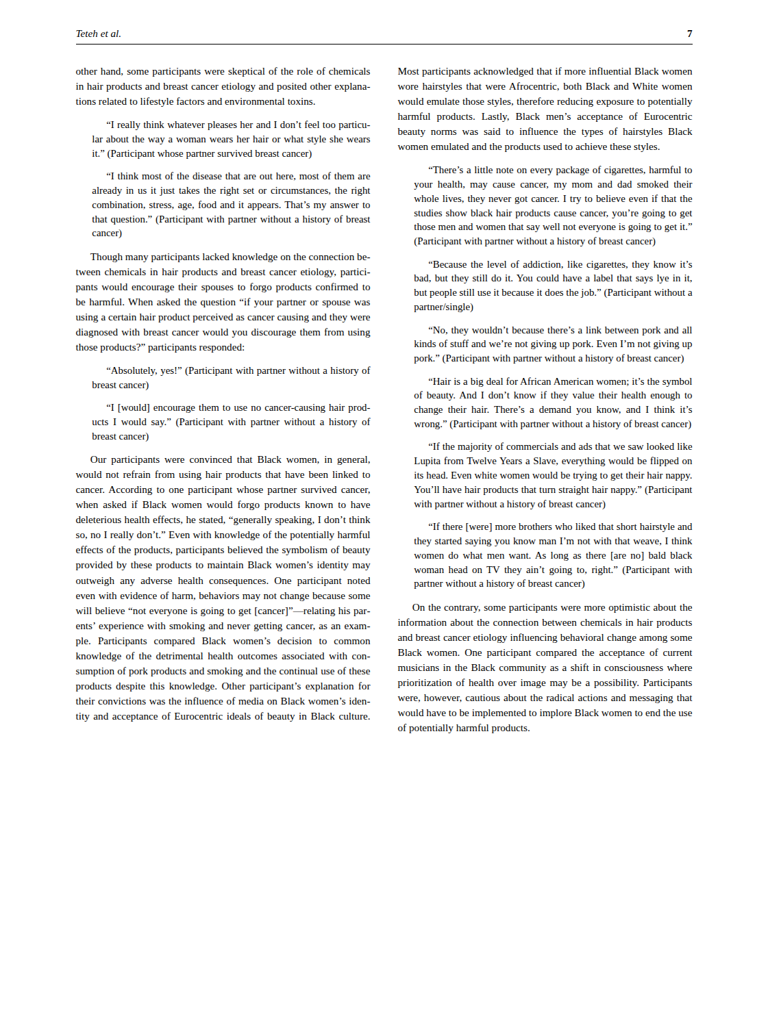Teteh et al. 7
other hand, some participants were skeptical of the role of chemicals in hair products and breast cancer etiology and posited other explanations related to lifestyle factors and environmental toxins.
“I really think whatever pleases her and I don’t feel too particular about the way a woman wears her hair or what style she wears it.” (Participant whose partner survived breast cancer)
“I think most of the disease that are out here, most of them are already in us it just takes the right set or circumstances, the right combination, stress, age, food and it appears. That’s my answer to that question.” (Participant with partner without a history of breast cancer)
Though many participants lacked knowledge on the connection between chemicals in hair products and breast cancer etiology, participants would encourage their spouses to forgo products confirmed to be harmful. When asked the question “if your partner or spouse was using a certain hair product perceived as cancer causing and they were diagnosed with breast cancer would you discourage them from using those products?” participants responded:
“Absolutely, yes!” (Participant with partner without a history of breast cancer)
“I [would] encourage them to use no cancer-causing hair products I would say.” (Participant with partner without a history of breast cancer)
Our participants were convinced that Black women, in general, would not refrain from using hair products that have been linked to cancer. According to one participant whose partner survived cancer, when asked if Black women would forgo products known to have deleterious health effects, he stated, “generally speaking, I don’t think so, no I really don’t.” Even with knowledge of the potentially harmful effects of the products, participants believed the symbolism of beauty provided by these products to maintain Black women’s identity may outweigh any adverse health consequences. One participant noted even with evidence of harm, behaviors may not change because some will believe “not everyone is going to get [cancer]”—relating his parents’ experience with smoking and never getting cancer, as an example. Participants compared Black women’s decision to common knowledge of the detrimental health outcomes associated with consumption of pork products and smoking and the continual use of these products despite this knowledge. Other participant’s explanation for their convictions was the influence of media on Black women’s identity and acceptance of Eurocentric ideals of beauty in Black culture. Most participants acknowledged that if more influential Black women wore hairstyles that were Afrocentric, both Black and White women would emulate those styles, therefore reducing exposure to potentially harmful products. Lastly, Black men’s acceptance of Eurocentric beauty norms was said to influence the types of hairstyles Black women emulated and the products used to achieve these styles.
“There’s a little note on every package of cigarettes, harmful to your health, may cause cancer, my mom and dad smoked their whole lives, they never got cancer. I try to believe even if that the studies show black hair products cause cancer, you’re going to get those men and women that say well not everyone is going to get it.” (Participant with partner without a history of breast cancer)
“Because the level of addiction, like cigarettes, they know it’s bad, but they still do it. You could have a label that says lye in it, but people still use it because it does the job.” (Participant without a partner/single)
“No, they wouldn’t because there’s a link between pork and all kinds of stuff and we’re not giving up pork. Even I’m not giving up pork.” (Participant with partner without a history of breast cancer)
“Hair is a big deal for African American women; it’s the symbol of beauty. And I don’t know if they value their health enough to change their hair. There’s a demand you know, and I think it’s wrong.” (Participant with partner without a history of breast cancer)
“If the majority of commercials and ads that we saw looked like Lupita from Twelve Years a Slave, everything would be flipped on its head. Even white women would be trying to get their hair nappy. You’ll have hair products that turn straight hair nappy.” (Participant with partner without a history of breast cancer)
“If there [were] more brothers who liked that short hairstyle and they started saying you know man I’m not with that weave, I think women do what men want. As long as there [are no] bald black woman head on TV they ain’t going to, right.” (Participant with partner without a history of breast cancer)
On the contrary, some participants were more optimistic about the information about the connection between chemicals in hair products and breast cancer etiology influencing behavioral change among some Black women. One participant compared the acceptance of current musicians in the Black community as a shift in consciousness where prioritization of health over image may be a possibility. Participants were, however, cautious about the radical actions and messaging that would have to be implemented to implore Black women to end the use of potentially harmful products.